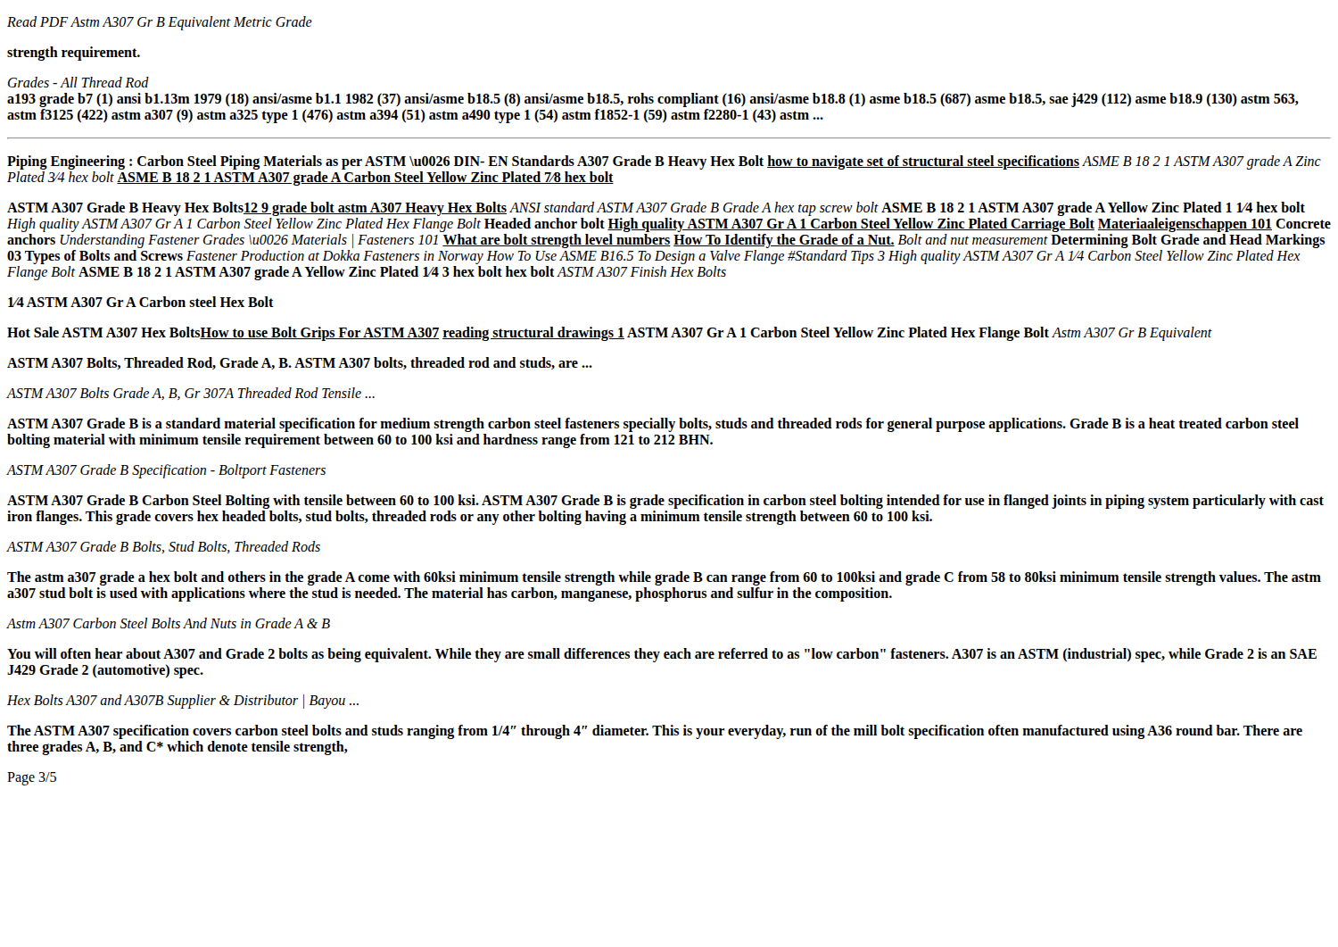Read PDF Astm A307 Gr B Equivalent Metric Grade
strength requirement.
Grades - All Thread Rod
a193 grade b7 (1) ansi b1.13m 1979 (18) ansi/asme b1.1 1982 (37) ansi/asme b18.5 (8) ansi/asme b18.5, rohs compliant (16) ansi/asme b18.8 (1) asme b18.5 (687) asme b18.5, sae j429 (112) asme b18.9 (130) astm 563, astm f3125 (422) astm a307 (9) astm a325 type 1 (476) astm a394 (51) astm a490 type 1 (54) astm f1852-1 (59) astm f2280-1 (43) astm ...
Piping Engineering : Carbon Steel Piping Materials as per ASTM \u0026 DIN- EN Standards A307 Grade B Heavy Hex Bolt how to navigate set of structural steel specifications ASME B 18 2 1 ASTM A307 grade A Zinc Plated 3⁄4 hex bolt ASME B 18 2 1 ASTM A307 grade A Carbon Steel Yellow Zinc Plated 7⁄8 hex bolt
ASTM A307 Grade B Heavy Hex Bolts12 9 grade bolt astm A307 Heavy Hex Bolts ANSI standard ASTM A307 Grade B Grade A hex tap screw bolt ASME B 18 2 1 ASTM A307 grade A Yellow Zinc Plated 1 1⁄4 hex bolt High quality ASTM A307 Gr A 1 Carbon Steel Yellow Zinc Plated Hex Flange Bolt Headed anchor bolt High quality ASTM A307 Gr A 1 Carbon Steel Yellow Zinc Plated Carriage Bolt Materiaaleigenschappen 101 Concrete anchors Understanding Fastener Grades \u0026 Materials | Fasteners 101 What are bolt strength level numbers How To Identify the Grade of a Nut. Bolt and nut measurement Determining Bolt Grade and Head Markings 03 Types of Bolts and Screws Fastener Production at Dokka Fasteners in Norway How To Use ASME B16.5 To Design a Valve Flange #Standard Tips 3 High quality ASTM A307 Gr A 1⁄4 Carbon Steel Yellow Zinc Plated Hex Flange Bolt ASME B 18 2 1 ASTM A307 grade A Yellow Zinc Plated 1⁄4 3 hex bolt hex bolt ASTM A307 Finish Hex Bolts
1⁄4 ASTM A307 Gr A Carbon steel Hex Bolt
Hot Sale ASTM A307 Hex BoltsHow to use Bolt Grips For ASTM A307 reading structural drawings 1 ASTM A307 Gr A 1 Carbon Steel Yellow Zinc Plated Hex Flange Bolt Astm A307 Gr B Equivalent
ASTM A307 Bolts, Threaded Rod, Grade A, B. ASTM A307 bolts, threaded rod and studs, are ...
ASTM A307 Bolts Grade A, B, Gr 307A Threaded Rod Tensile ...
ASTM A307 Grade B is a standard material specification for medium strength carbon steel fasteners specially bolts, studs and threaded rods for general purpose applications. Grade B is a heat treated carbon steel bolting material with minimum tensile requirement between 60 to 100 ksi and hardness range from 121 to 212 BHN.
ASTM A307 Grade B Specification - Boltport Fasteners
ASTM A307 Grade B Carbon Steel Bolting with tensile between 60 to 100 ksi. ASTM A307 Grade B is grade specification in carbon steel bolting intended for use in flanged joints in piping system particularly with cast iron flanges. This grade covers hex headed bolts, stud bolts, threaded rods or any other bolting having a minimum tensile strength between 60 to 100 ksi.
ASTM A307 Grade B Bolts, Stud Bolts, Threaded Rods
The astm a307 grade a hex bolt and others in the grade A come with 60ksi minimum tensile strength while grade B can range from 60 to 100ksi and grade C from 58 to 80ksi minimum tensile strength values. The astm a307 stud bolt is used with applications where the stud is needed. The material has carbon, manganese, phosphorus and sulfur in the composition.
Astm A307 Carbon Steel Bolts And Nuts in Grade A & B
You will often hear about A307 and Grade 2 bolts as being equivalent. While they are small differences they each are referred to as "low carbon" fasteners. A307 is an ASTM (industrial) spec, while Grade 2 is an SAE J429 Grade 2 (automotive) spec.
Hex Bolts A307 and A307B Supplier & Distributor | Bayou ...
The ASTM A307 specification covers carbon steel bolts and studs ranging from 1/4″ through 4″ diameter. This is your everyday, run of the mill bolt specification often manufactured using A36 round bar. There are three grades A, B, and C* which denote tensile strength,
Page 3/5